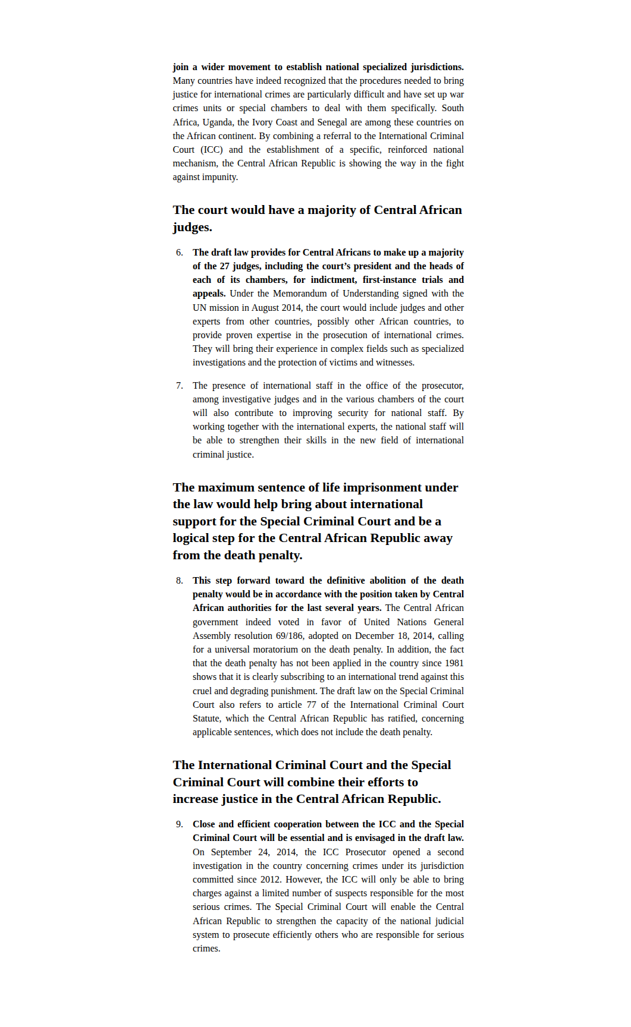join a wider movement to establish national specialized jurisdictions. Many countries have indeed recognized that the procedures needed to bring justice for international crimes are particularly difficult and have set up war crimes units or special chambers to deal with them specifically. South Africa, Uganda, the Ivory Coast and Senegal are among these countries on the African continent. By combining a referral to the International Criminal Court (ICC) and the establishment of a specific, reinforced national mechanism, the Central African Republic is showing the way in the fight against impunity.
The court would have a majority of Central African judges.
6. The draft law provides for Central Africans to make up a majority of the 27 judges, including the court’s president and the heads of each of its chambers, for indictment, first-instance trials and appeals. Under the Memorandum of Understanding signed with the UN mission in August 2014, the court would include judges and other experts from other countries, possibly other African countries, to provide proven expertise in the prosecution of international crimes. They will bring their experience in complex fields such as specialized investigations and the protection of victims and witnesses.
7. The presence of international staff in the office of the prosecutor, among investigative judges and in the various chambers of the court will also contribute to improving security for national staff. By working together with the international experts, the national staff will be able to strengthen their skills in the new field of international criminal justice.
The maximum sentence of life imprisonment under the law would help bring about international support for the Special Criminal Court and be a logical step for the Central African Republic away from the death penalty.
8. This step forward toward the definitive abolition of the death penalty would be in accordance with the position taken by Central African authorities for the last several years. The Central African government indeed voted in favor of United Nations General Assembly resolution 69/186, adopted on December 18, 2014, calling for a universal moratorium on the death penalty. In addition, the fact that the death penalty has not been applied in the country since 1981 shows that it is clearly subscribing to an international trend against this cruel and degrading punishment. The draft law on the Special Criminal Court also refers to article 77 of the International Criminal Court Statute, which the Central African Republic has ratified, concerning applicable sentences, which does not include the death penalty.
The International Criminal Court and the Special Criminal Court will combine their efforts to increase justice in the Central African Republic.
9. Close and efficient cooperation between the ICC and the Special Criminal Court will be essential and is envisaged in the draft law. On September 24, 2014, the ICC Prosecutor opened a second investigation in the country concerning crimes under its jurisdiction committed since 2012. However, the ICC will only be able to bring charges against a limited number of suspects responsible for the most serious crimes. The Special Criminal Court will enable the Central African Republic to strengthen the capacity of the national judicial system to prosecute efficiently others who are responsible for serious crimes.